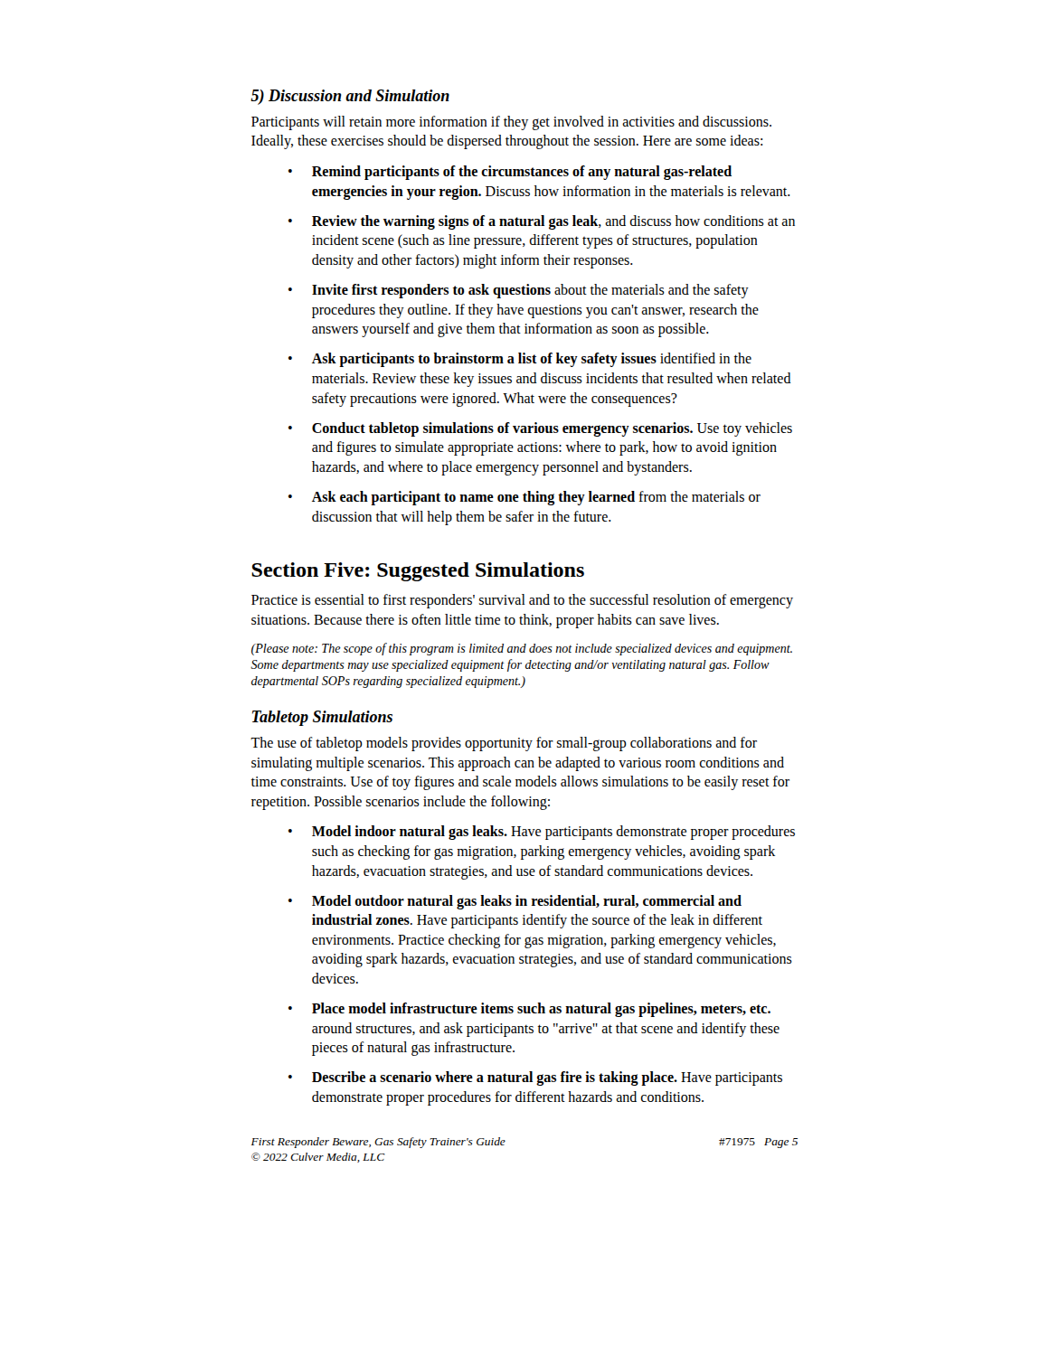5) Discussion and Simulation
Participants will retain more information if they get involved in activities and discussions. Ideally, these exercises should be dispersed throughout the session. Here are some ideas:
Remind participants of the circumstances of any natural gas-related emergencies in your region. Discuss how information in the materials is relevant.
Review the warning signs of a natural gas leak, and discuss how conditions at an incident scene (such as line pressure, different types of structures, population density and other factors) might inform their responses.
Invite first responders to ask questions about the materials and the safety procedures they outline. If they have questions you can't answer, research the answers yourself and give them that information as soon as possible.
Ask participants to brainstorm a list of key safety issues identified in the materials. Review these key issues and discuss incidents that resulted when related safety precautions were ignored. What were the consequences?
Conduct tabletop simulations of various emergency scenarios. Use toy vehicles and figures to simulate appropriate actions: where to park, how to avoid ignition hazards, and where to place emergency personnel and bystanders.
Ask each participant to name one thing they learned from the materials or discussion that will help them be safer in the future.
Section Five: Suggested Simulations
Practice is essential to first responders' survival and to the successful resolution of emergency situations. Because there is often little time to think, proper habits can save lives.
(Please note: The scope of this program is limited and does not include specialized devices and equipment. Some departments may use specialized equipment for detecting and/or ventilating natural gas. Follow departmental SOPs regarding specialized equipment.)
Tabletop Simulations
The use of tabletop models provides opportunity for small-group collaborations and for simulating multiple scenarios. This approach can be adapted to various room conditions and time constraints. Use of toy figures and scale models allows simulations to be easily reset for repetition. Possible scenarios include the following:
Model indoor natural gas leaks. Have participants demonstrate proper procedures such as checking for gas migration, parking emergency vehicles, avoiding spark hazards, evacuation strategies, and use of standard communications devices.
Model outdoor natural gas leaks in residential, rural, commercial and industrial zones. Have participants identify the source of the leak in different environments. Practice checking for gas migration, parking emergency vehicles, avoiding spark hazards, evacuation strategies, and use of standard communications devices.
Place model infrastructure items such as natural gas pipelines, meters, etc. around structures, and ask participants to "arrive" at that scene and identify these pieces of natural gas infrastructure.
Describe a scenario where a natural gas fire is taking place. Have participants demonstrate proper procedures for different hazards and conditions.
First Responder Beware, Gas Safety Trainer's Guide
#71975 Page 5
© 2022 Culver Media, LLC